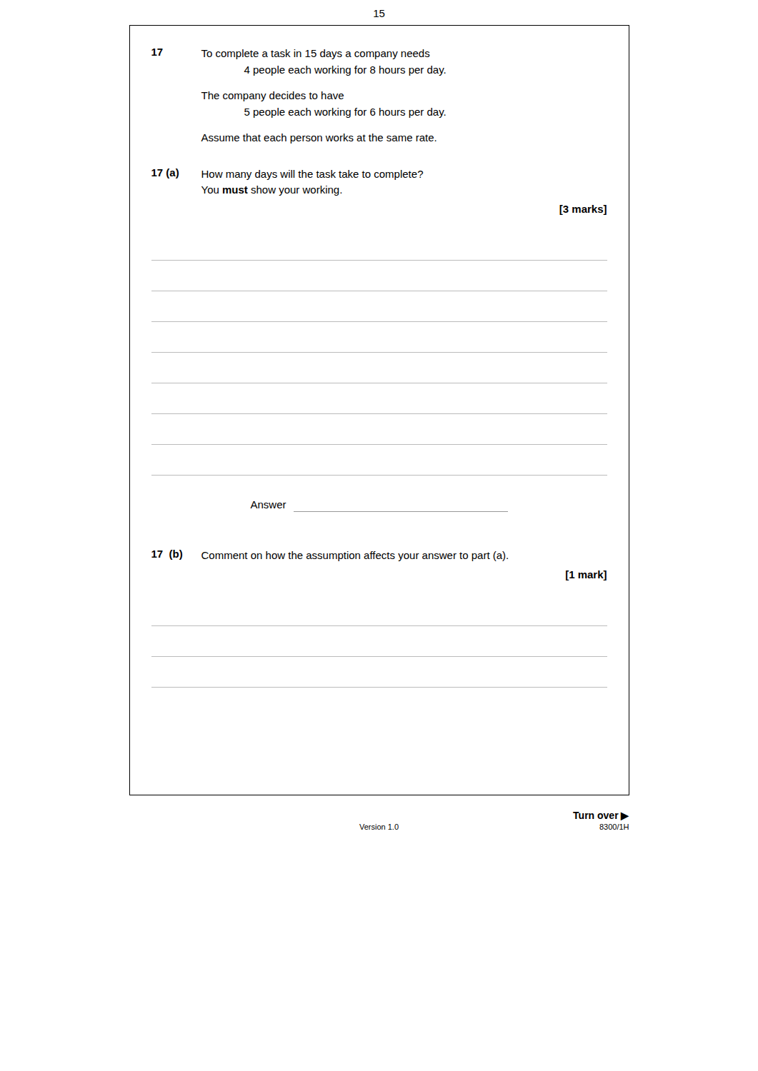15
17
To complete a task in 15 days a company needs
4 people each working for 8 hours per day.
The company decides to have
5 people each working for 6 hours per day.
Assume that each person works at the same rate.
17 (a)
How many days will the task take to complete?
You must show your working.
[3 marks]
Answer
17 (b)
Comment on how the assumption affects your answer to part (a).
[1 mark]
Turn over ▶
Version 1.0 8300/1H